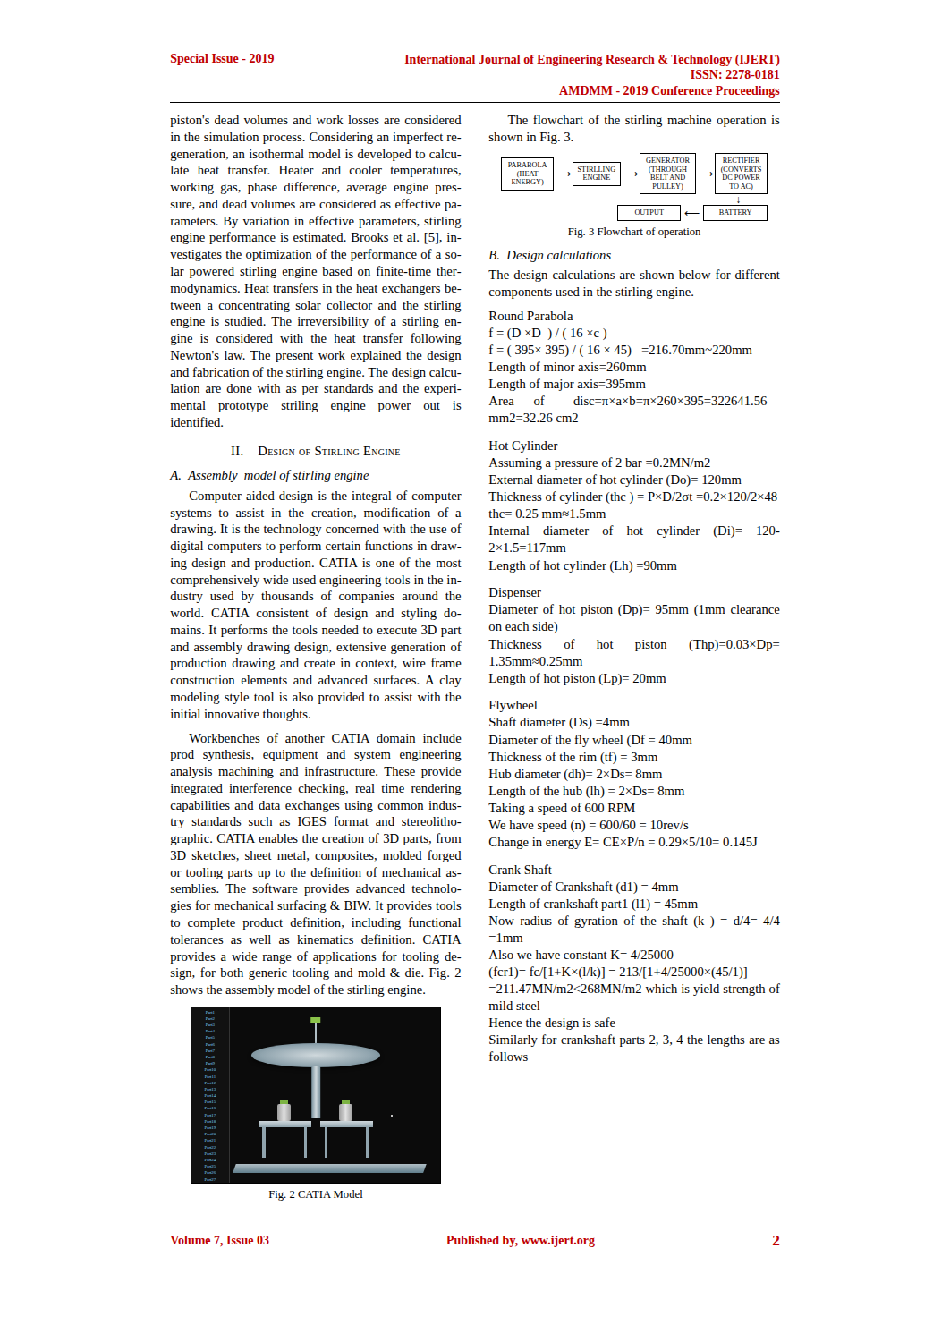Special Issue - 2019
International Journal of Engineering Research & Technology (IJERT)
ISSN: 2278-0181
AMDMM - 2019 Conference Proceedings
piston's dead volumes and work losses are considered in the simulation process. Considering an imperfect regeneration, an isothermal model is developed to calculate heat transfer. Heater and cooler temperatures, working gas, phase difference, average engine pressure, and dead volumes are considered as effective parameters. By variation in effective parameters, stirling engine performance is estimated. Brooks et al. [5], investigates the optimization of the performance of a solar powered stirling engine based on finite-time thermodynamics. Heat transfers in the heat exchangers between a concentrating solar collector and the stirling engine is studied. The irreversibility of a stirling engine is considered with the heat transfer following Newton's law. The present work explained the design and fabrication of the stirling engine. The design calculation are done with as per standards and the experimental prototype striling engine power out is identified.
II. Design of Stirling Engine
A. Assembly model of stirling engine
Computer aided design is the integral of computer systems to assist in the creation, modification of a drawing. It is the technology concerned with the use of digital computers to perform certain functions in drawing design and production. CATIA is one of the most comprehensively wide used engineering tools in the industry used by thousands of companies around the world. CATIA consistent of design and styling domains. It performs the tools needed to execute 3D part and assembly drawing design, extensive generation of production drawing and create in context, wire frame construction elements and advanced surfaces. A clay modeling style tool is also provided to assist with the initial innovative thoughts.
Workbenches of another CATIA domain include prod synthesis, equipment and system engineering analysis machining and infrastructure. These provide integrated interference checking, real time rendering capabilities and data exchanges using common industry standards such as IGES format and stereolithographic. CATIA enables the creation of 3D parts, from 3D sketches, sheet metal, composites, molded forged or tooling parts up to the definition of mechanical assemblies. The software provides advanced technologies for mechanical surfacing & BIW. It provides tools to complete product definition, including functional tolerances as well as kinematics definition. CATIA provides a wide range of applications for tooling design, for both generic tooling and mold & die. Fig. 2 shows the assembly model of the stirling engine.
Part1
Part2
Part3
Part4
Part5
Part6
Part7
Part8
Part9
Part10
Part11
Part12
Part13
Part14
Part15
Part16
Part17
Part18
Part19
Part20
Part21
Part22
Part23
Part24
Part25
Part26
Part27
Part28
Fig. 2 CATIA Model
The flowchart of the stirling machine operation is shown in Fig. 3.
PARABOLA
(HEAT
ENERGY)
⟶
STIRLLING
ENGINE
⟶
GENERATOR
(THROUGH
BELT AND
PULLEY)
⟶
RECTIFIER
(CONVERTS
DC POWER
TO AC)
↓
OUTPUT
⟵
BATTERY
Fig. 3 Flowchart of operation
B. Design calculations
The design calculations are shown below for different components used in the stirling engine.
Round Parabola f = (D ×D ) / ( 16 ×c )
f = ( 395× 395) / ( 16 × 45) =216.70mm~220mm
Length of minor axis=260mm
Length of major axis=395mm
Area of disc=π×a×b=π×260×395=322641.56 mm2=32.26 cm2
Hot Cylinder Assuming a pressure of 2 bar =0.2MN/m2
External diameter of hot cylinder (Do)= 120mm
Thickness of cylinder (thc ) = P×D/2σt =0.2×120/2×48
thc= 0.25 mm≈1.5mm
Internal diameter of hot cylinder (Di)= 120-2×1.5=117mm
Length of hot cylinder (Lh) =90mm
Dispenser Diameter of hot piston (Dp)= 95mm (1mm clearance on each side)
Thickness of hot piston (Thp)=0.03×Dp= 1.35mm≈0.25mm
Length of hot piston (Lp)= 20mm
Flywheel Shaft diameter (Ds) =4mm
Diameter of the fly wheel (Df = 40mm
Thickness of the rim (tf) = 3mm
Hub diameter (dh)= 2×Ds= 8mm
Length of the hub (lh) = 2×Ds= 8mm
Taking a speed of 600 RPM
We have speed (n) = 600/60 = 10rev/s
Change in energy E= CE×P/n = 0.29×5/10= 0.145J
Crank Shaft Diameter of Crankshaft (d1) = 4mm
Length of crankshaft part1 (l1) = 45mm
Now radius of gyration of the shaft (k ) = d/4= 4/4 =1mm
Also we have constant K= 4/25000
(fcr1)= fc/[1+K×(l/k)] = 213/[1+4/25000×(45/1)]
=211.47MN/m2<268MN/m2 which is yield strength of mild steel
Hence the design is safe
Similarly for crankshaft parts 2, 3, 4 the lengths are as follows
Volume 7, Issue 03
Published by, www.ijert.org
2